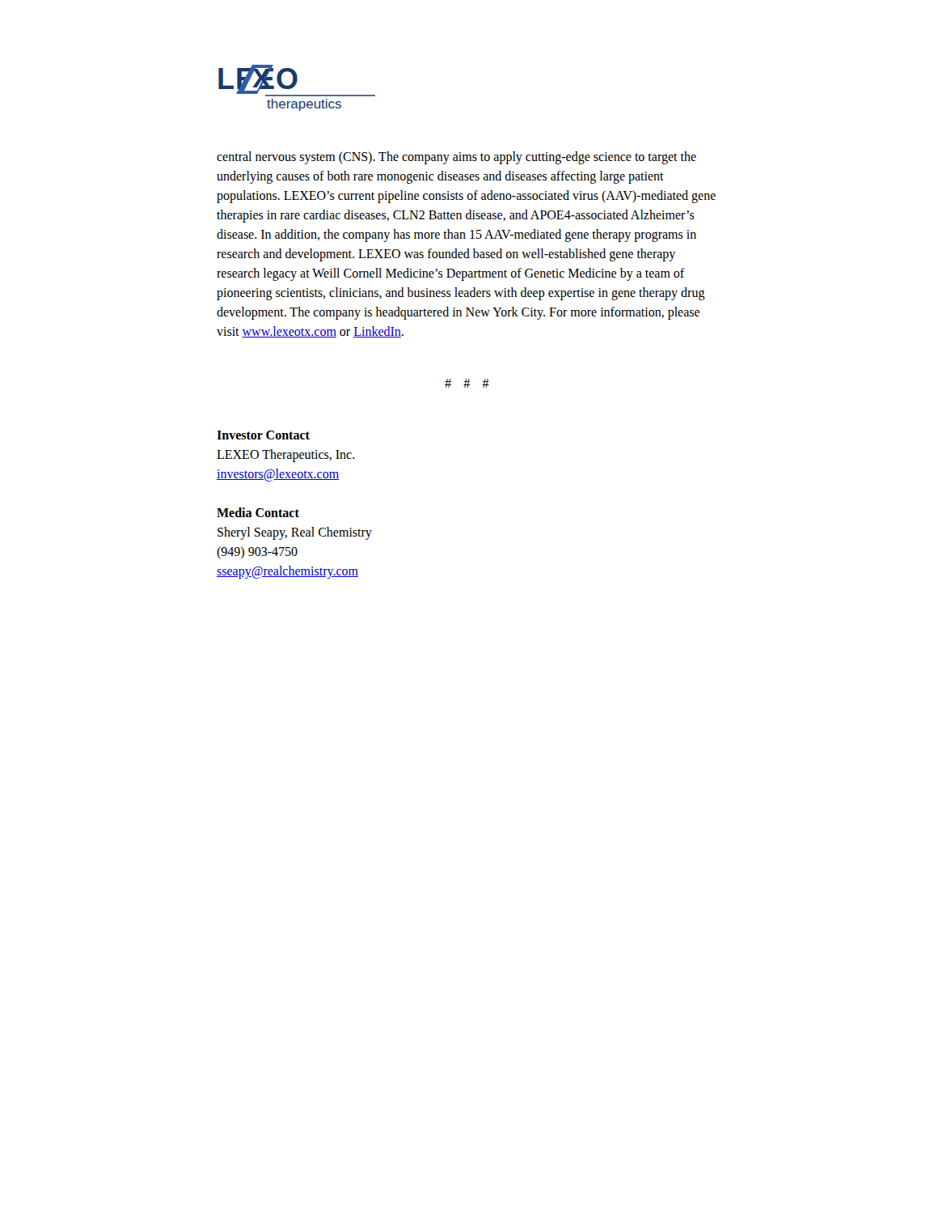LE EO X therapeutics
central nervous system (CNS). The company aims to apply cutting-edge science to target the underlying causes of both rare monogenic diseases and diseases affecting large patient populations. LEXEO’s current pipeline consists of adeno-associated virus (AAV)-mediated gene therapies in rare cardiac diseases, CLN2 Batten disease, and APOE4-associated Alzheimer’s disease. In addition, the company has more than 15 AAV-mediated gene therapy programs in research and development. LEXEO was founded based on well-established gene therapy research legacy at Weill Cornell Medicine’s Department of Genetic Medicine by a team of pioneering scientists, clinicians, and business leaders with deep expertise in gene therapy drug development. The company is headquartered in New York City. For more information, please visit www.lexeotx.com or LinkedIn.
# # #
Investor Contact
LEXEO Therapeutics, Inc.
investors@lexeotx.com
Media Contact
Sheryl Seapy, Real Chemistry
(949) 903-4750
sseapy@realchemistry.com